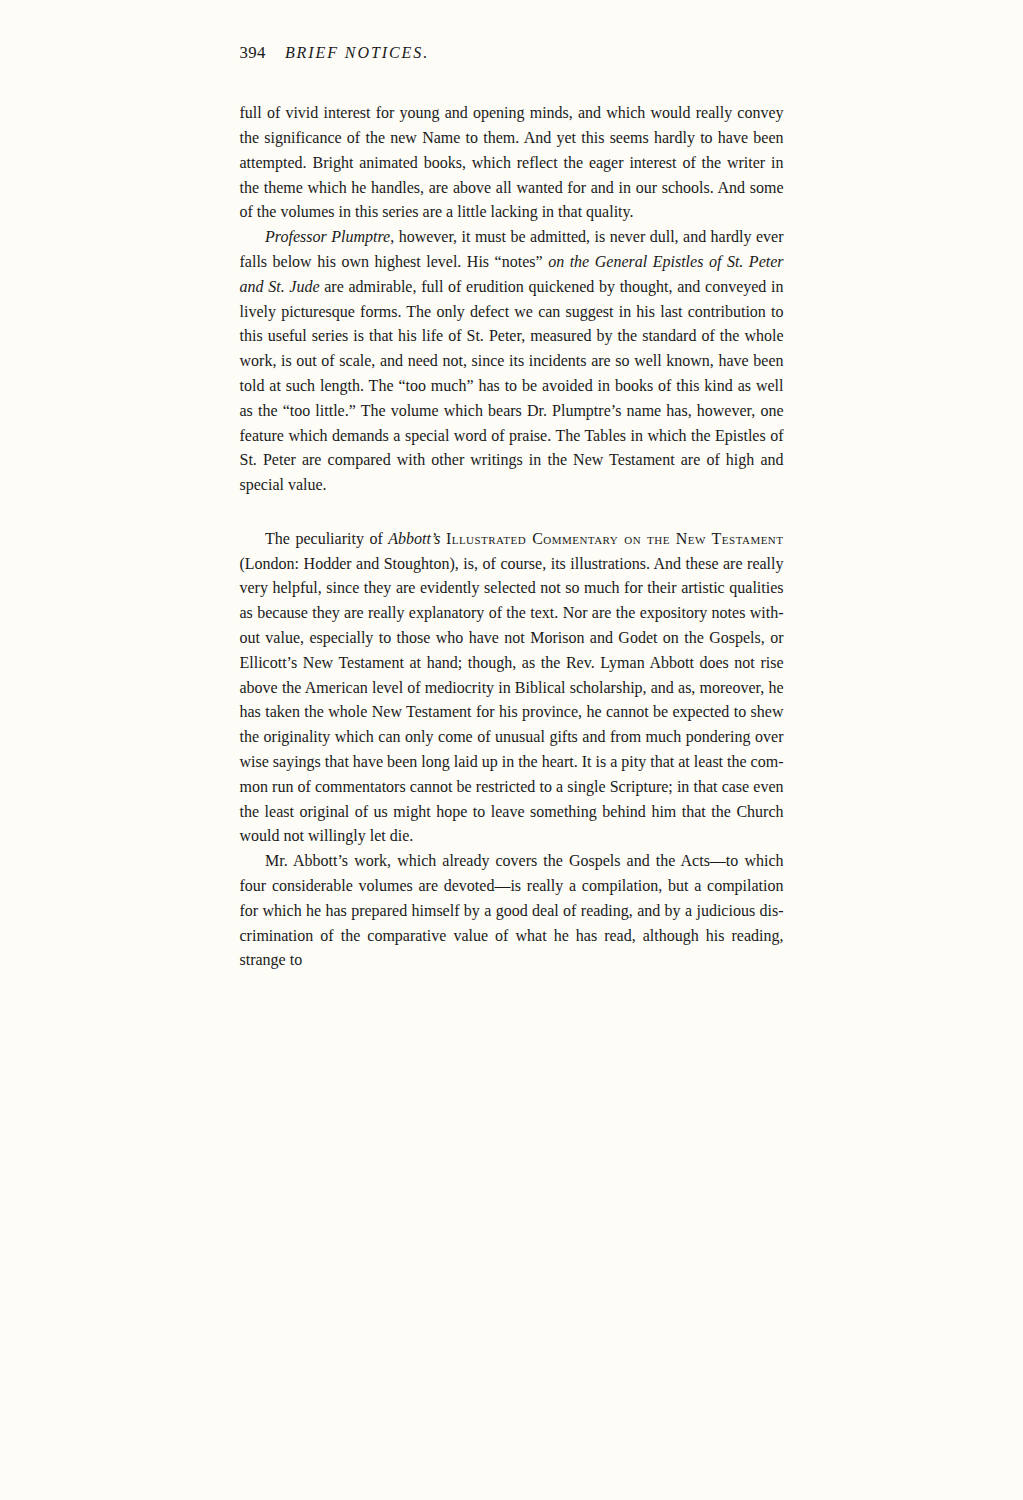394 Brief Notices.
full of vivid interest for young and opening minds, and which would really convey the significance of the new Name to them. And yet this seems hardly to have been attempted. Bright animated books, which reflect the eager interest of the writer in the theme which he handles, are above all wanted for and in our schools. And some of the volumes in this series are a little lacking in that quality.
Professor Plumptre, however, it must be admitted, is never dull, and hardly ever falls below his own highest level. His “notes” on the General Epistles of St. Peter and St. Jude are admirable, full of erudition quickened by thought, and conveyed in lively picturesque forms. The only defect we can suggest in his last contribution to this useful series is that his life of St. Peter, measured by the standard of the whole work, is out of scale, and need not, since its incidents are so well known, have been told at such length. The “too much” has to be avoided in books of this kind as well as the “too little.” The volume which bears Dr. Plumptre’s name has, however, one feature which demands a special word of praise. The Tables in which the Epistles of St. Peter are compared with other writings in the New Testament are of high and special value.
The peculiarity of Abbott’s Illustrated Commentary on the New Testament (London: Hodder and Stoughton), is, of course, its illustrations. And these are really very helpful, since they are evidently selected not so much for their artistic qualities as because they are really explanatory of the text. Nor are the expository notes without value, especially to those who have not Morison and Godet on the Gospels, or Ellicott’s New Testament at hand; though, as the Rev. Lyman Abbott does not rise above the American level of mediocrity in Biblical scholarship, and as, moreover, he has taken the whole New Testament for his province, he cannot be expected to shew the originality which can only come of unusual gifts and from much pondering over wise sayings that have been long laid up in the heart. It is a pity that at least the common run of commentators cannot be restricted to a single Scripture; in that case even the least original of us might hope to leave something behind him that the Church would not willingly let die.
Mr. Abbott’s work, which already covers the Gospels and the Acts—to which four considerable volumes are devoted—is really a compilation, but a compilation for which he has prepared himself by a good deal of reading, and by a judicious discrimination of the comparative value of what he has read, although his reading, strange to